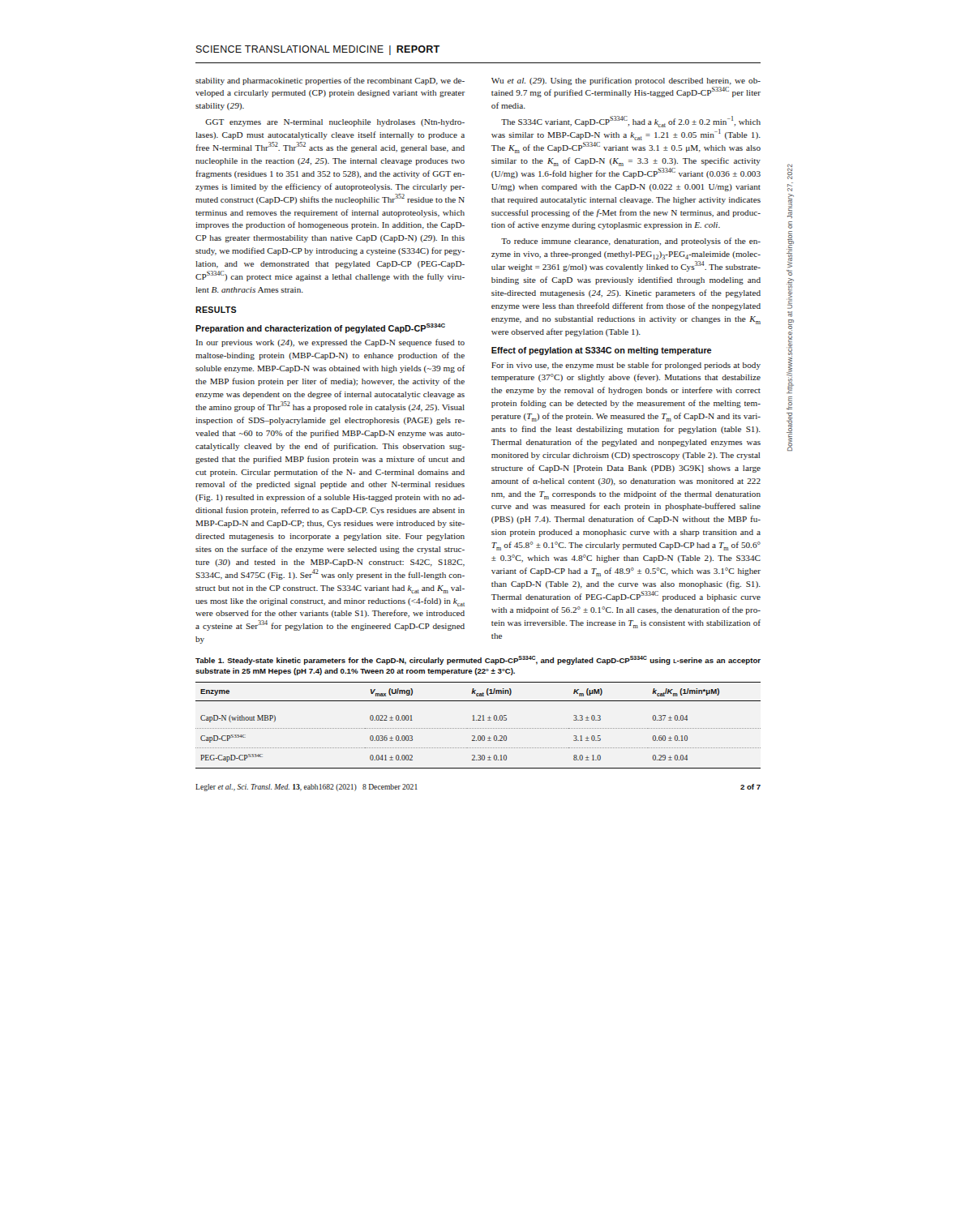SCIENCE TRANSLATIONAL MEDICINE|REPORT
Downloaded from https://www.science.org at University of Washington on January 27, 2022
stability and pharmacokinetic properties of the recombinant CapD, we developed a circularly permuted (CP) protein designed variant with greater stability (29).
GGT enzymes are N-terminal nucleophile hydrolases (Ntn-hydrolases). CapD must autocatalytically cleave itself internally to produce a free N-terminal Thr352. Thr352 acts as the general acid, general base, and nucleophile in the reaction (24, 25). The internal cleavage produces two fragments (residues 1 to 351 and 352 to 528), and the activity of GGT enzymes is limited by the efficiency of autoproteolysis. The circularly permuted construct (CapD-CP) shifts the nucleophilic Thr352 residue to the N terminus and removes the requirement of internal autoproteolysis, which improves the production of homogeneous protein. In addition, the CapD-CP has greater thermostability than native CapD (CapD-N) (29). In this study, we modified CapD-CP by introducing a cysteine (S334C) for pegylation, and we demonstrated that pegylated CapD-CP (PEG-CapD-CPS334C) can protect mice against a lethal challenge with the fully virulent B. anthracis Ames strain.
Results
Preparation and characterization of pegylated CapD-CPS334C
In our previous work (24), we expressed the CapD-N sequence fused to maltose-binding protein (MBP-CapD-N) to enhance production of the soluble enzyme. MBP-CapD-N was obtained with high yields (~39 mg of the MBP fusion protein per liter of media); however, the activity of the enzyme was dependent on the degree of internal autocatalytic cleavage as the amino group of Thr352 has a proposed role in catalysis (24, 25). Visual inspection of SDS–polyacrylamide gel electrophoresis (PAGE) gels revealed that ~60 to 70% of the purified MBP-CapD-N enzyme was autocatalytically cleaved by the end of purification. This observation suggested that the purified MBP fusion protein was a mixture of uncut and cut protein. Circular permutation of the N- and C-terminal domains and removal of the predicted signal peptide and other N-terminal residues (Fig. 1) resulted in expression of a soluble His-tagged protein with no additional fusion protein, referred to as CapD-CP. Cys residues are absent in MBP-CapD-N and CapD-CP; thus, Cys residues were introduced by site-directed mutagenesis to incorporate a pegylation site. Four pegylation sites on the surface of the enzyme were selected using the crystal structure (30) and tested in the MBP-CapD-N construct: S42C, S182C, S334C, and S475C (Fig. 1). Ser42 was only present in the full-length construct but not in the CP construct. The S334C variant had kcat and Km values most like the original construct, and minor reductions (<4-fold) in kcat were observed for the other variants (table S1). Therefore, we introduced a cysteine at Ser334 for pegylation to the engineered CapD-CP designed by
Wu et al. (29). Using the purification protocol described herein, we obtained 9.7 mg of purified C-terminally His-tagged CapD-CPS334C per liter of media.
The S334C variant, CapD-CPS334C, had a kcat of 2.0 ± 0.2 min−1, which was similar to MBP-CapD-N with a kcat = 1.21 ± 0.05 min−1 (Table 1). The Km of the CapD-CPS334C variant was 3.1 ± 0.5 μM, which was also similar to the Km of CapD-N (Km = 3.3 ± 0.3). The specific activity (U/mg) was 1.6-fold higher for the CapD-CPS334C variant (0.036 ± 0.003 U/mg) when compared with the CapD-N (0.022 ± 0.001 U/mg) variant that required autocatalytic internal cleavage. The higher activity indicates successful processing of the f-Met from the new N terminus, and production of active enzyme during cytoplasmic expression in E. coli.
To reduce immune clearance, denaturation, and proteolysis of the enzyme in vivo, a three-pronged (methyl-PEG12)3-PEG4-maleimide (molecular weight = 2361 g/mol) was covalently linked to Cys334. The substrate-binding site of CapD was previously identified through modeling and site-directed mutagenesis (24, 25). Kinetic parameters of the pegylated enzyme were less than threefold different from those of the nonpegylated enzyme, and no substantial reductions in activity or changes in the Km were observed after pegylation (Table 1).
Effect of pegylation at S334C on melting temperature
For in vivo use, the enzyme must be stable for prolonged periods at body temperature (37°C) or slightly above (fever). Mutations that destabilize the enzyme by the removal of hydrogen bonds or interfere with correct protein folding can be detected by the measurement of the melting temperature (Tm) of the protein. We measured the Tm of CapD-N and its variants to find the least destabilizing mutation for pegylation (table S1). Thermal denaturation of the pegylated and nonpegylated enzymes was monitored by circular dichroism (CD) spectroscopy (Table 2). The crystal structure of CapD-N [Protein Data Bank (PDB) 3G9K] shows a large amount of α-helical content (30), so denaturation was monitored at 222 nm, and the Tm corresponds to the midpoint of the thermal denaturation curve and was measured for each protein in phosphate-buffered saline (PBS) (pH 7.4). Thermal denaturation of CapD-N without the MBP fusion protein produced a monophasic curve with a sharp transition and a Tm of 45.8° ± 0.1°C. The circularly permuted CapD-CP had a Tm of 50.6° ± 0.3°C, which was 4.8°C higher than CapD-N (Table 2). The S334C variant of CapD-CP had a Tm of 48.9° ± 0.5°C, which was 3.1°C higher than CapD-N (Table 2), and the curve was also monophasic (fig. S1). Thermal denaturation of PEG-CapD-CPS334C produced a biphasic curve with a midpoint of 56.2° ± 0.1°C. In all cases, the denaturation of the protein was irreversible. The increase in Tm is consistent with stabilization of the
Table 1. Steady-state kinetic parameters for the CapD-N, circularly permuted CapD-CPS334C, and pegylated CapD-CPS334C using l-serine as an acceptor substrate in 25 mM Hepes (pH 7.4) and 0.1% Tween 20 at room temperature (22° ± 3°C).
| Enzyme | V max (U/mg) | k cat (1/min) | K m (μM) | k cat / K m (1/min*μM) |
| --- | --- | --- | --- | --- |
| CapD-N (without MBP) | 0.022 ± 0.001 | 1.21 ± 0.05 | 3.3 ± 0.3 | 0.37 ± 0.04 |
| CapD-CP S334C | 0.036 ± 0.003 | 2.00 ± 0.20 | 3.1 ± 0.5 | 0.60 ± 0.10 |
| PEG-CapD-CP S334C | 0.041 ± 0.002 | 2.30 ± 0.10 | 8.0 ± 1.0 | 0.29 ± 0.04 |
Legler et al., Sci. Transl. Med. 13, eabh1682 (2021) 8 December 2021
2 of 7